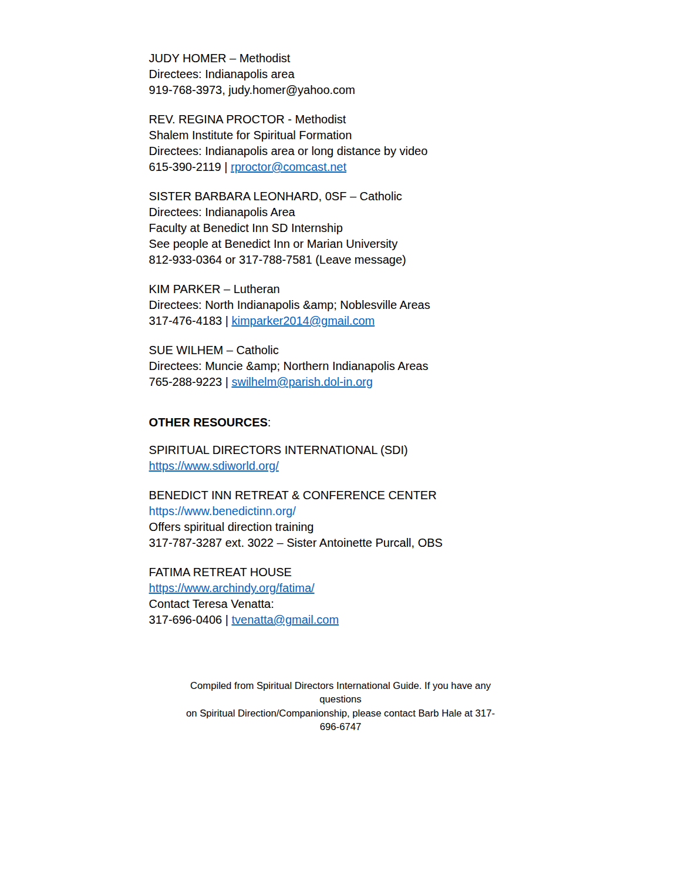JUDY HOMER – Methodist
Directees: Indianapolis area
919-768-3973, judy.homer@yahoo.com
REV. REGINA PROCTOR - Methodist
Shalem Institute for Spiritual Formation
Directees: Indianapolis area or long distance by video
615-390-2119 | rproctor@comcast.net
SISTER BARBARA LEONHARD, 0SF – Catholic
Directees: Indianapolis Area
Faculty at Benedict Inn SD Internship
See people at Benedict Inn or Marian University
812-933-0364 or 317-788-7581 (Leave message)
KIM PARKER – Lutheran
Directees: North Indianapolis &amp; Noblesville Areas
317-476-4183 | kimparker2014@gmail.com
SUE WILHEM – Catholic
Directees: Muncie &amp; Northern Indianapolis Areas
765-288-9223 | swilhelm@parish.dol-in.org
OTHER RESOURCES:
SPIRITUAL DIRECTORS INTERNATIONAL (SDI)
https://www.sdiworld.org/
BENEDICT INN RETREAT & CONFERENCE CENTER
https://www.benedictinn.org/
Offers spiritual direction training
317-787-3287 ext. 3022 – Sister Antoinette Purcall, OBS
FATIMA RETREAT HOUSE
https://www.archindy.org/fatima/
Contact Teresa Venatta:
317-696-0406 | tvenatta@gmail.com
Compiled from Spiritual Directors International Guide. If you have any questions
on Spiritual Direction/Companionship, please contact Barb Hale at 317-696-6747